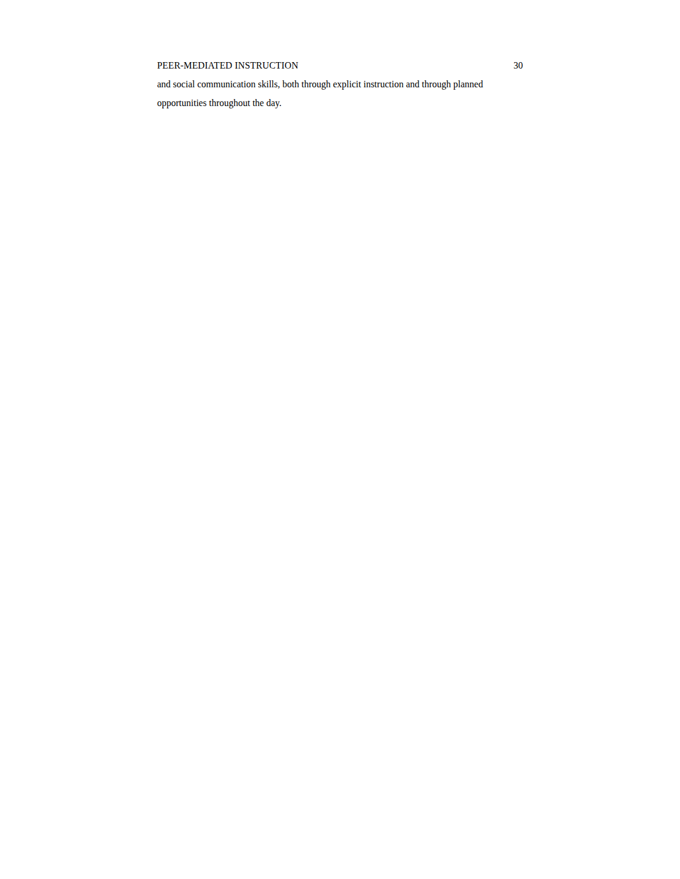Peer-Mediated Instruction 30
and social communication skills, both through explicit instruction and through planned opportunities throughout the day.